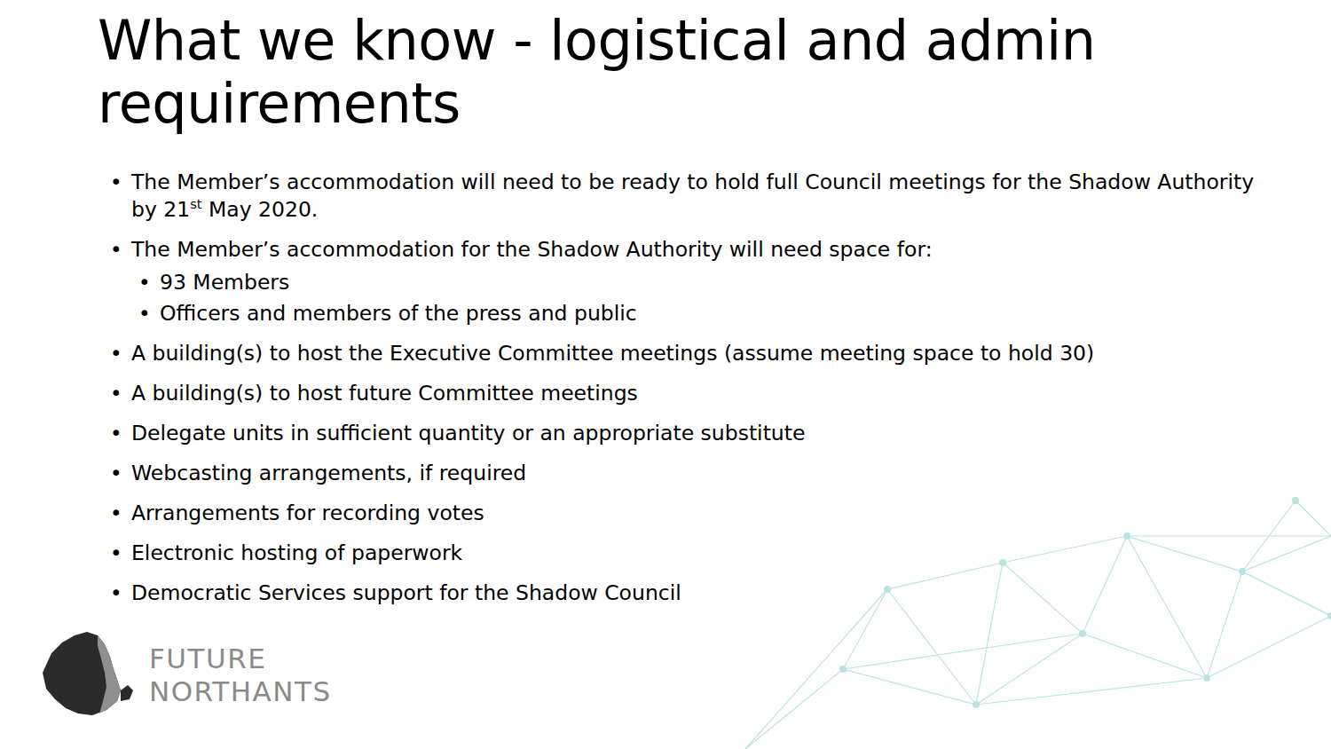What we know - logistical and admin requirements
The Member’s accommodation will need to be ready to hold full Council meetings for the Shadow Authority by 21st May 2020.
The Member’s accommodation for the Shadow Authority will need space for:
93 Members
Officers and members of the press and public
A building(s) to host the Executive Committee meetings (assume meeting space to hold 30)
A building(s) to host future Committee meetings
Delegate units in sufficient quantity or an appropriate substitute
Webcasting arrangements, if required
Arrangements for recording votes
Electronic hosting of paperwork
Democratic Services support for the Shadow Council
FUTURE
NORTHANTS